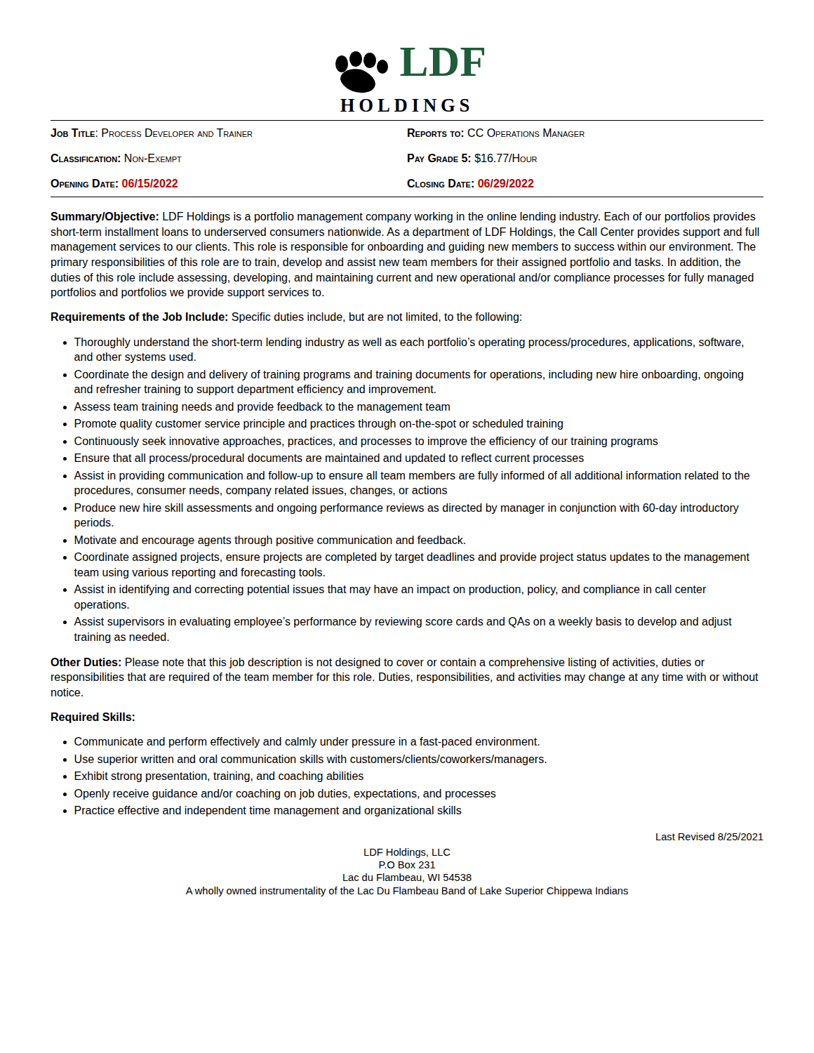LDF HOLDINGS
| Job Title : Process Developer and Trainer | Reports to: CC Operations Manager |
| Classification: Non-Exempt | Pay Grade 5: $16.77/Hour |
| Opening Date: 06/15/2022 | Closing Date: 06/29/2022 |
Summary/Objective: LDF Holdings is a portfolio management company working in the online lending industry. Each of our portfolios provides short-term installment loans to underserved consumers nationwide. As a department of LDF Holdings, the Call Center provides support and full management services to our clients. This role is responsible for onboarding and guiding new members to success within our environment. The primary responsibilities of this role are to train, develop and assist new team members for their assigned portfolio and tasks. In addition, the duties of this role include assessing, developing, and maintaining current and new operational and/or compliance processes for fully managed portfolios and portfolios we provide support services to.
Requirements of the Job Include: Specific duties include, but are not limited, to the following:
Thoroughly understand the short-term lending industry as well as each portfolio’s operating process/procedures, applications, software, and other systems used.
Coordinate the design and delivery of training programs and training documents for operations, including new hire onboarding, ongoing and refresher training to support department efficiency and improvement.
Assess team training needs and provide feedback to the management team
Promote quality customer service principle and practices through on-the-spot or scheduled training
Continuously seek innovative approaches, practices, and processes to improve the efficiency of our training programs
Ensure that all process/procedural documents are maintained and updated to reflect current processes
Assist in providing communication and follow-up to ensure all team members are fully informed of all additional information related to the procedures, consumer needs, company related issues, changes, or actions
Produce new hire skill assessments and ongoing performance reviews as directed by manager in conjunction with 60-day introductory periods.
Motivate and encourage agents through positive communication and feedback.
Coordinate assigned projects, ensure projects are completed by target deadlines and provide project status updates to the management team using various reporting and forecasting tools.
Assist in identifying and correcting potential issues that may have an impact on production, policy, and compliance in call center operations.
Assist supervisors in evaluating employee’s performance by reviewing score cards and QAs on a weekly basis to develop and adjust training as needed.
Other Duties: Please note that this job description is not designed to cover or contain a comprehensive listing of activities, duties or responsibilities that are required of the team member for this role. Duties, responsibilities, and activities may change at any time with or without notice.
Required Skills:
Communicate and perform effectively and calmly under pressure in a fast-paced environment.
Use superior written and oral communication skills with customers/clients/coworkers/managers.
Exhibit strong presentation, training, and coaching abilities
Openly receive guidance and/or coaching on job duties, expectations, and processes
Practice effective and independent time management and organizational skills
Last Revised 8/25/2021
LDF Holdings, LLC
P.O Box 231
Lac du Flambeau, WI 54538
A wholly owned instrumentality of the Lac Du Flambeau Band of Lake Superior Chippewa Indians